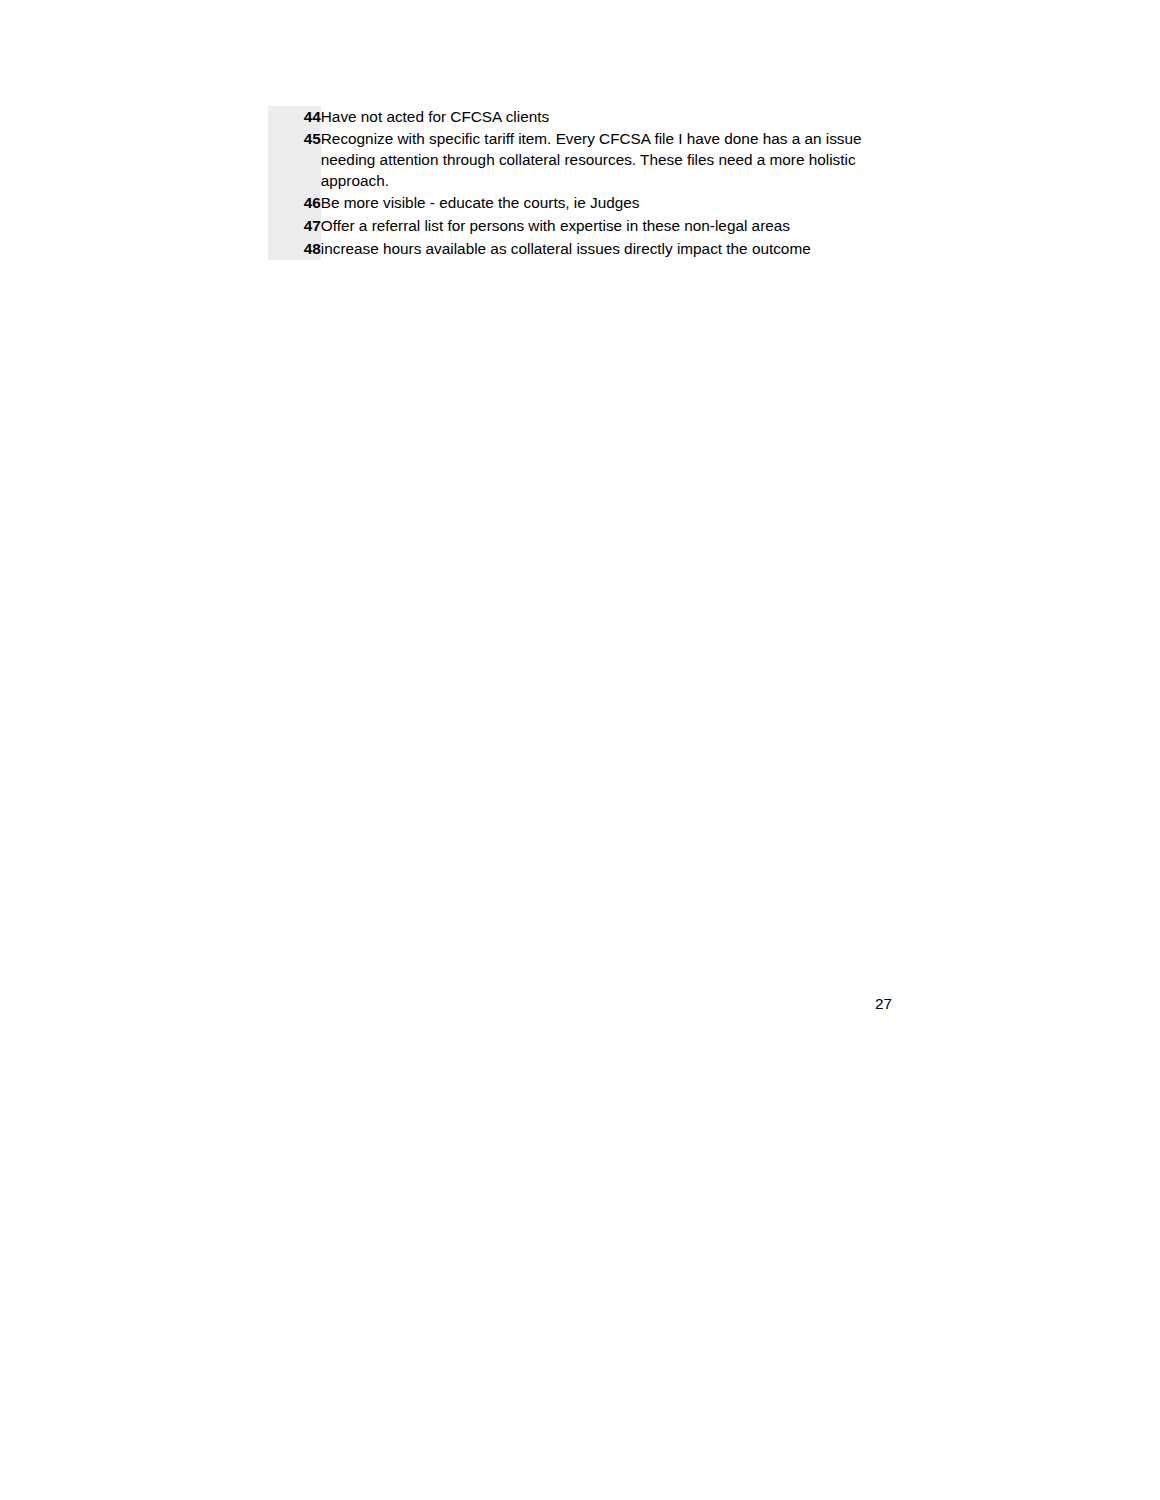| 44 | Have not acted for CFCSA clients |
| 45 | Recognize with specific tariff item. Every CFCSA file I have done has a an issue needing attention through collateral resources. These files need a more holistic approach. |
| 46 | Be more visible - educate the courts, ie Judges |
| 47 | Offer a referral list for persons with expertise in these non-legal areas |
| 48 | increase hours available as collateral issues directly impact the outcome |
27